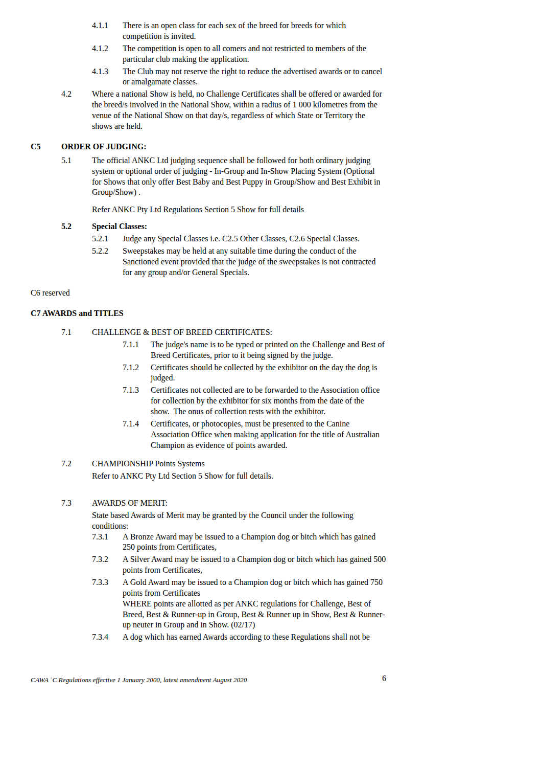4.1.1
There is an open class for each sex of the breed for breeds for which competition is invited.
4.1.2
The competition is open to all comers and not restricted to members of the particular club making the application.
4.1.3
The Club may not reserve the right to reduce the advertised awards or to cancel or amalgamate classes.
4.2
Where a national Show is held, no Challenge Certificates shall be offered or awarded for the breed/s involved in the National Show, within a radius of 1 000 kilometres from the venue of the National Show on that day/s, regardless of which State or Territory the shows are held.
C5
ORDER OF JUDGING:
5.1
The official ANKC Ltd judging sequence shall be followed for both ordinary judging system or optional order of judging - In-Group and In-Show Placing System (Optional for Shows that only offer Best Baby and Best Puppy in Group/Show and Best Exhibit in Group/Show) .
Refer ANKC Pty Ltd Regulations Section 5 Show for full details
5.2
Special Classes:
5.2.1
Judge any Special Classes i.e. C2.5 Other Classes, C2.6 Special Classes.
5.2.2
Sweepstakes may be held at any suitable time during the conduct of the Sanctioned event provided that the judge of the sweepstakes is not contracted for any group and/or General Specials.
C6 reserved
C7 AWARDS and TITLES
7.1
CHALLENGE & BEST OF BREED CERTIFICATES:
7.1.1
The judge's name is to be typed or printed on the Challenge and Best of Breed Certificates, prior to it being signed by the judge.
7.1.2
Certificates should be collected by the exhibitor on the day the dog is judged.
7.1.3
Certificates not collected are to be forwarded to the Association office for collection by the exhibitor for six months from the date of the show. The onus of collection rests with the exhibitor.
7.1.4
Certificates, or photocopies, must be presented to the Canine Association Office when making application for the title of Australian Champion as evidence of points awarded.
7.2
CHAMPIONSHIP Points Systems
Refer to ANKC Pty Ltd Section 5 Show for full details.
7.3
AWARDS OF MERIT:
State based Awards of Merit may be granted by the Council under the following conditions:
7.3.1
A Bronze Award may be issued to a Champion dog or bitch which has gained 250 points from Certificates,
7.3.2
A Silver Award may be issued to a Champion dog or bitch which has gained 500 points from Certificates,
7.3.3
A Gold Award may be issued to a Champion dog or bitch which has gained 750 points from Certificates
WHERE points are allotted as per ANKC regulations for Challenge, Best of Breed, Best & Runner-up in Group, Best & Runner up in Show, Best & Runner-up neuter in Group and in Show. (02/17)
7.3.4
A dog which has earned Awards according to these Regulations shall not be
CAWA ˈC Regulations effective 1 January 2000, latest amendment August 2020
6